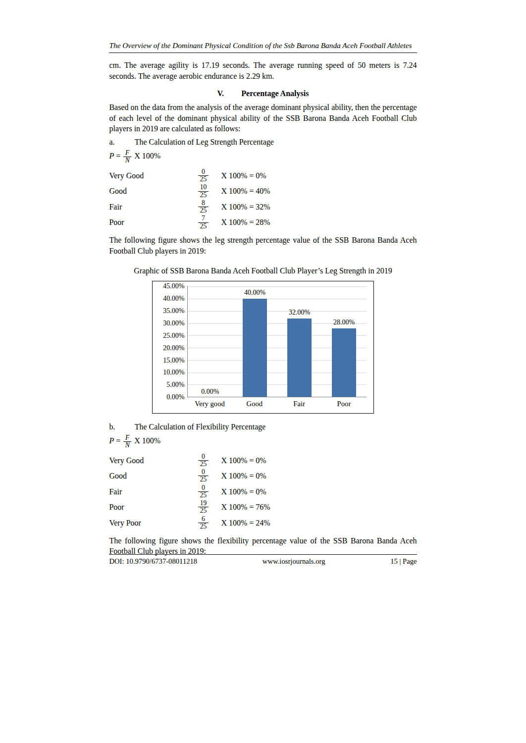The Overview of the Dominant Physical Condition of the Ssb Barona Banda Aceh Football Athletes
cm. The average agility is 17.19 seconds. The average running speed of 50 meters is 7.24 seconds. The average aerobic endurance is 2.29 km.
V. Percentage Analysis
Based on the data from the analysis of the average dominant physical ability, then the percentage of each level of the dominant physical ability of the SSB Barona Banda Aceh Football Club players in 2019 are calculated as follows:
a. The Calculation of Leg Strength Percentage
P = FN X 100%
| Very Good | 0 25 | X 100% = 0% |
| Good | 10 25 | X 100% = 40% |
| Fair | 8 25 | X 100% = 32% |
| Poor | 7 25 | X 100% = 28% |
The following figure shows the leg strength percentage value of the SSB Barona Banda Aceh Football Club players in 2019:
Graphic of SSB Barona Banda Aceh Football Club Player’s Leg Strength in 2019
45.00%
40.00%
35.00%
30.00%
25.00%
20.00%
15.00%
10.00%
5.00%
0.00%
0.00%
40.00%
32.00%
28.00%
Very good Good Fair Poor
b. The Calculation of Flexibility Percentage
P = FN X 100%
| Very Good | 0 25 | X 100% = 0% |
| Good | 0 25 | X 100% = 0% |
| Fair | 0 25 | X 100% = 0% |
| Poor | 19 25 | X 100% = 76% |
| Very Poor | 6 25 | X 100% = 24% |
The following figure shows the flexibility percentage value of the SSB Barona Banda Aceh Football Club players in 2019:
DOI: 10.9790/6737-08011218 www.iosrjournals.org 15 | Page